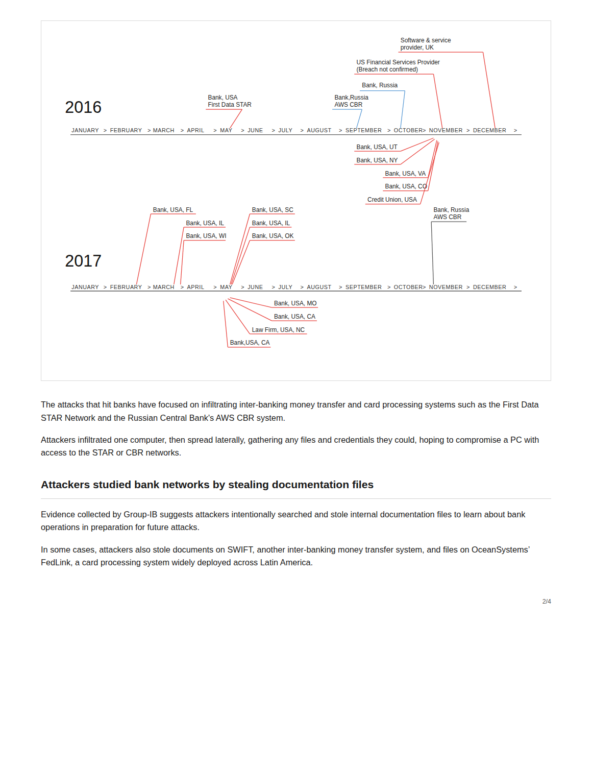2016 JANUARY FEBRUARY MARCH APRIL MAY JUNE JULY AUGUST SEPTEMBER OCTOBER NOVEMBER DECEMBER > > > > > > > > > > > > Software & service provider, UK US Financial Services Provider (Breach not confirmed) Bank, Russia Bank,Russia AWS CBR Bank, USA First Data STAR Bank, USA, UT Bank, USA, NY Bank, USA, VA Bank, USA, CO Credit Union, USA 2017 Bank, USA, FL Bank, USA, IL Bank, USA, WI Bank, USA, SC Bank, USA, IL Bank, USA, OK Bank, Russia AWS CBR JANUARY FEBRUARY MARCH APRIL MAY JUNE JULY AUGUST SEPTEMBER OCTOBER NOVEMBER DECEMBER > > > > > > > > > > > > Bank, USA, MO Bank, USA, CA Law Firm, USA, NC Bank,USA, CA
The attacks that hit banks have focused on infiltrating inter-banking money transfer and card processing systems such as the First Data STAR Network and the Russian Central Bank's AWS CBR system.
Attackers infiltrated one computer, then spread laterally, gathering any files and credentials they could, hoping to compromise a PC with access to the STAR or CBR networks.
Attackers studied bank networks by stealing documentation files
Evidence collected by Group-IB suggests attackers intentionally searched and stole internal documentation files to learn about bank operations in preparation for future attacks.
In some cases, attackers also stole documents on SWIFT, another inter-banking money transfer system, and files on OceanSystems’ FedLink, a card processing system widely deployed across Latin America.
2/4